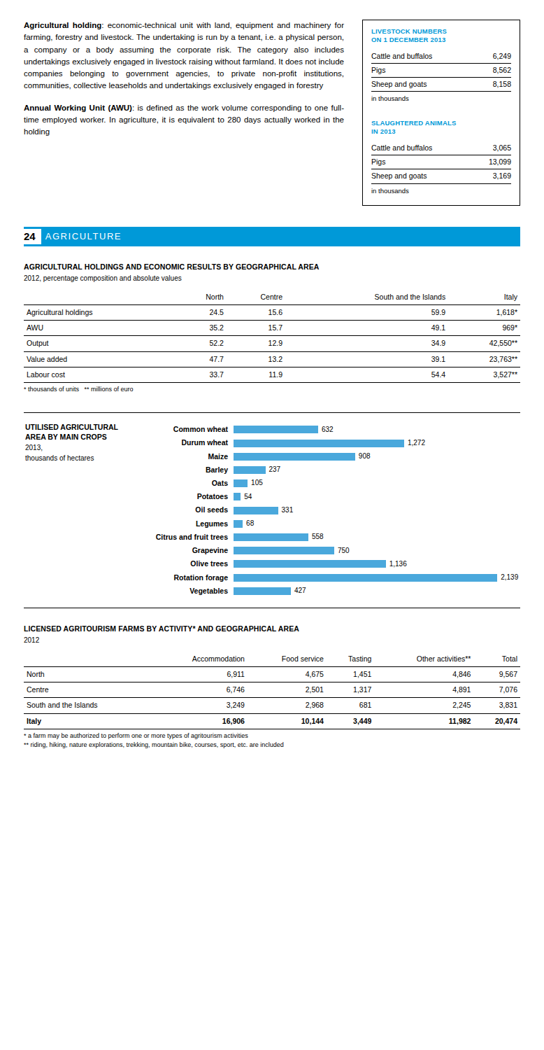Agricultural holding: economic-technical unit with land, equipment and machinery for farming, forestry and livestock. The undertaking is run by a tenant, i.e. a physical person, a company or a body assuming the corporate risk. The category also includes undertakings exclusively engaged in livestock raising without farmland. It does not include companies belonging to government agencies, to private non-profit institutions, communities, collective leaseholds and undertakings exclusively engaged in forestry
Annual Working Unit (AWU): is defined as the work volume corresponding to one full-time employed worker. In agriculture, it is equivalent to 280 days actually worked in the holding
LIVESTOCK NUMBERS
ON 1 DECEMBER 2013
| Cattle and buffalos | 6,249 |
| Pigs | 8,562 |
| Sheep and goats | 8,158 |
in thousands
SLAUGHTERED ANIMALS
IN 2013
| Cattle and buffalos | 3,065 |
| Pigs | 13,099 |
| Sheep and goats | 3,169 |
in thousands
24 AGRICULTURE
AGRICULTURAL HOLDINGS AND ECONOMIC RESULTS BY GEOGRAPHICAL AREA
2012, percentage composition and absolute values
| | North | Centre | South and the Islands | Italy |
| --- | --- | --- | --- | --- |
| Agricultural holdings | 24.5 | 15.6 | 59.9 | 1,618* |
| AWU | 35.2 | 15.7 | 49.1 | 969* |
| Output | 52.2 | 12.9 | 34.9 | 42,550** |
| Value added | 47.7 | 13.2 | 39.1 | 23,763** |
| Labour cost | 33.7 | 11.9 | 54.4 | 3,527** |
* thousands of units ** millions of euro
UTILISED AGRICULTURAL
AREA BY MAIN CROPS 2013,
thousands of hectares
| Common wheat | 632 |
| Durum wheat | 1,272 |
| Maize | 908 |
| Barley | 237 |
| Oats | 105 |
| Potatoes | 54 |
| Oil seeds | 331 |
| Legumes | 68 |
| Citrus and fruit trees | 558 |
| Grapevine | 750 |
| Olive trees | 1,136 |
| Rotation forage | 2,139 |
| Vegetables | 427 |
LICENSED AGRITOURISM FARMS BY ACTIVITY* AND GEOGRAPHICAL AREA
2012
| | Accommodation | Food service | Tasting | Other activities** | Total |
| --- | --- | --- | --- | --- | --- |
| North | 6,911 | 4,675 | 1,451 | 4,846 | 9,567 |
| Centre | 6,746 | 2,501 | 1,317 | 4,891 | 7,076 |
| South and the Islands | 3,249 | 2,968 | 681 | 2,245 | 3,831 |
| Italy | 16,906 | 10,144 | 3,449 | 11,982 | 20,474 |
* a farm may be authorized to perform one or more types of agritourism activities
** riding, hiking, nature explorations, trekking, mountain bike, courses, sport, etc. are included